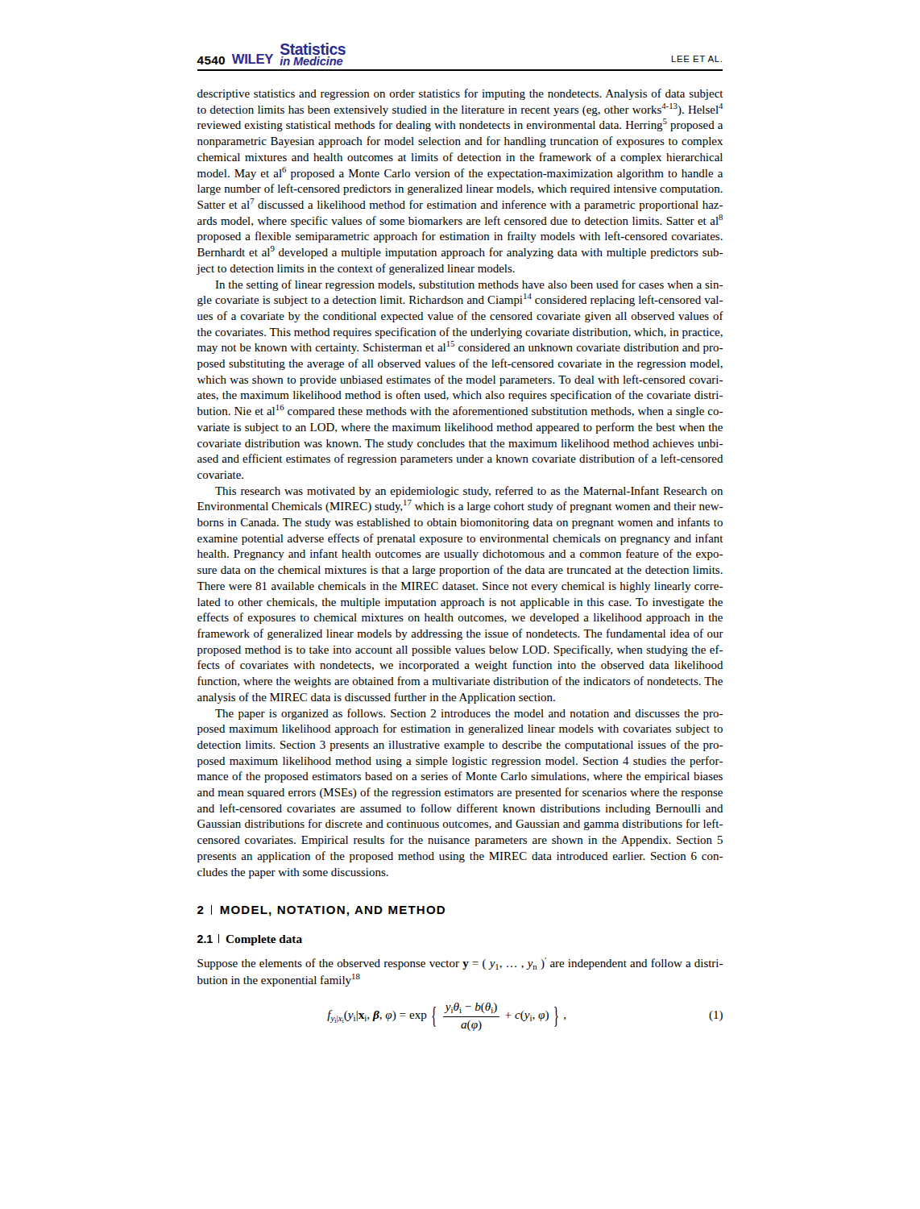4540 WILEY Statistics in Medicine
LEE ET AL.
descriptive statistics and regression on order statistics for imputing the nondetects. Analysis of data subject to detection limits has been extensively studied in the literature in recent years (eg, other works4-13). Helsel4 reviewed existing statistical methods for dealing with nondetects in environmental data. Herring5 proposed a nonparametric Bayesian approach for model selection and for handling truncation of exposures to complex chemical mixtures and health outcomes at limits of detection in the framework of a complex hierarchical model. May et al6 proposed a Monte Carlo version of the expectation-maximization algorithm to handle a large number of left-censored predictors in generalized linear models, which required intensive computation. Satter et al7 discussed a likelihood method for estimation and inference with a parametric proportional hazards model, where specific values of some biomarkers are left censored due to detection limits. Satter et al8 proposed a flexible semiparametric approach for estimation in frailty models with left-censored covariates. Bernhardt et al9 developed a multiple imputation approach for analyzing data with multiple predictors subject to detection limits in the context of generalized linear models.
In the setting of linear regression models, substitution methods have also been used for cases when a single covariate is subject to a detection limit. Richardson and Ciampi14 considered replacing left-censored values of a covariate by the conditional expected value of the censored covariate given all observed values of the covariates. This method requires specification of the underlying covariate distribution, which, in practice, may not be known with certainty. Schisterman et al15 considered an unknown covariate distribution and proposed substituting the average of all observed values of the left-censored covariate in the regression model, which was shown to provide unbiased estimates of the model parameters. To deal with left-censored covariates, the maximum likelihood method is often used, which also requires specification of the covariate distribution. Nie et al16 compared these methods with the aforementioned substitution methods, when a single covariate is subject to an LOD, where the maximum likelihood method appeared to perform the best when the covariate distribution was known. The study concludes that the maximum likelihood method achieves unbiased and efficient estimates of regression parameters under a known covariate distribution of a left-censored covariate.
This research was motivated by an epidemiologic study, referred to as the Maternal-Infant Research on Environmental Chemicals (MIREC) study,17 which is a large cohort study of pregnant women and their newborns in Canada. The study was established to obtain biomonitoring data on pregnant women and infants to examine potential adverse effects of prenatal exposure to environmental chemicals on pregnancy and infant health. Pregnancy and infant health outcomes are usually dichotomous and a common feature of the exposure data on the chemical mixtures is that a large proportion of the data are truncated at the detection limits. There were 81 available chemicals in the MIREC dataset. Since not every chemical is highly linearly correlated to other chemicals, the multiple imputation approach is not applicable in this case. To investigate the effects of exposures to chemical mixtures on health outcomes, we developed a likelihood approach in the framework of generalized linear models by addressing the issue of nondetects. The fundamental idea of our proposed method is to take into account all possible values below LOD. Specifically, when studying the effects of covariates with nondetects, we incorporated a weight function into the observed data likelihood function, where the weights are obtained from a multivariate distribution of the indicators of nondetects. The analysis of the MIREC data is discussed further in the Application section.
The paper is organized as follows. Section 2 introduces the model and notation and discusses the proposed maximum likelihood approach for estimation in generalized linear models with covariates subject to detection limits. Section 3 presents an illustrative example to describe the computational issues of the proposed maximum likelihood method using a simple logistic regression model. Section 4 studies the performance of the proposed estimators based on a series of Monte Carlo simulations, where the empirical biases and mean squared errors (MSEs) of the regression estimators are presented for scenarios where the response and left-censored covariates are assumed to follow different known distributions including Bernoulli and Gaussian distributions for discrete and continuous outcomes, and Gaussian and gamma distributions for left-censored covariates. Empirical results for the nuisance parameters are shown in the Appendix. Section 5 presents an application of the proposed method using the MIREC data introduced earlier. Section 6 concludes the paper with some discussions.
2 MODEL, NOTATION, AND METHOD
2.1 Complete data
Suppose the elements of the observed response vector y = ( y 1, … , yn )′ are independent and follow a distribution in the exponential family18
fyi|xi(yi|xi, β, φ) = exp { yiθi − b(θi) a(φ) + c(yi, φ) } ,
(1)